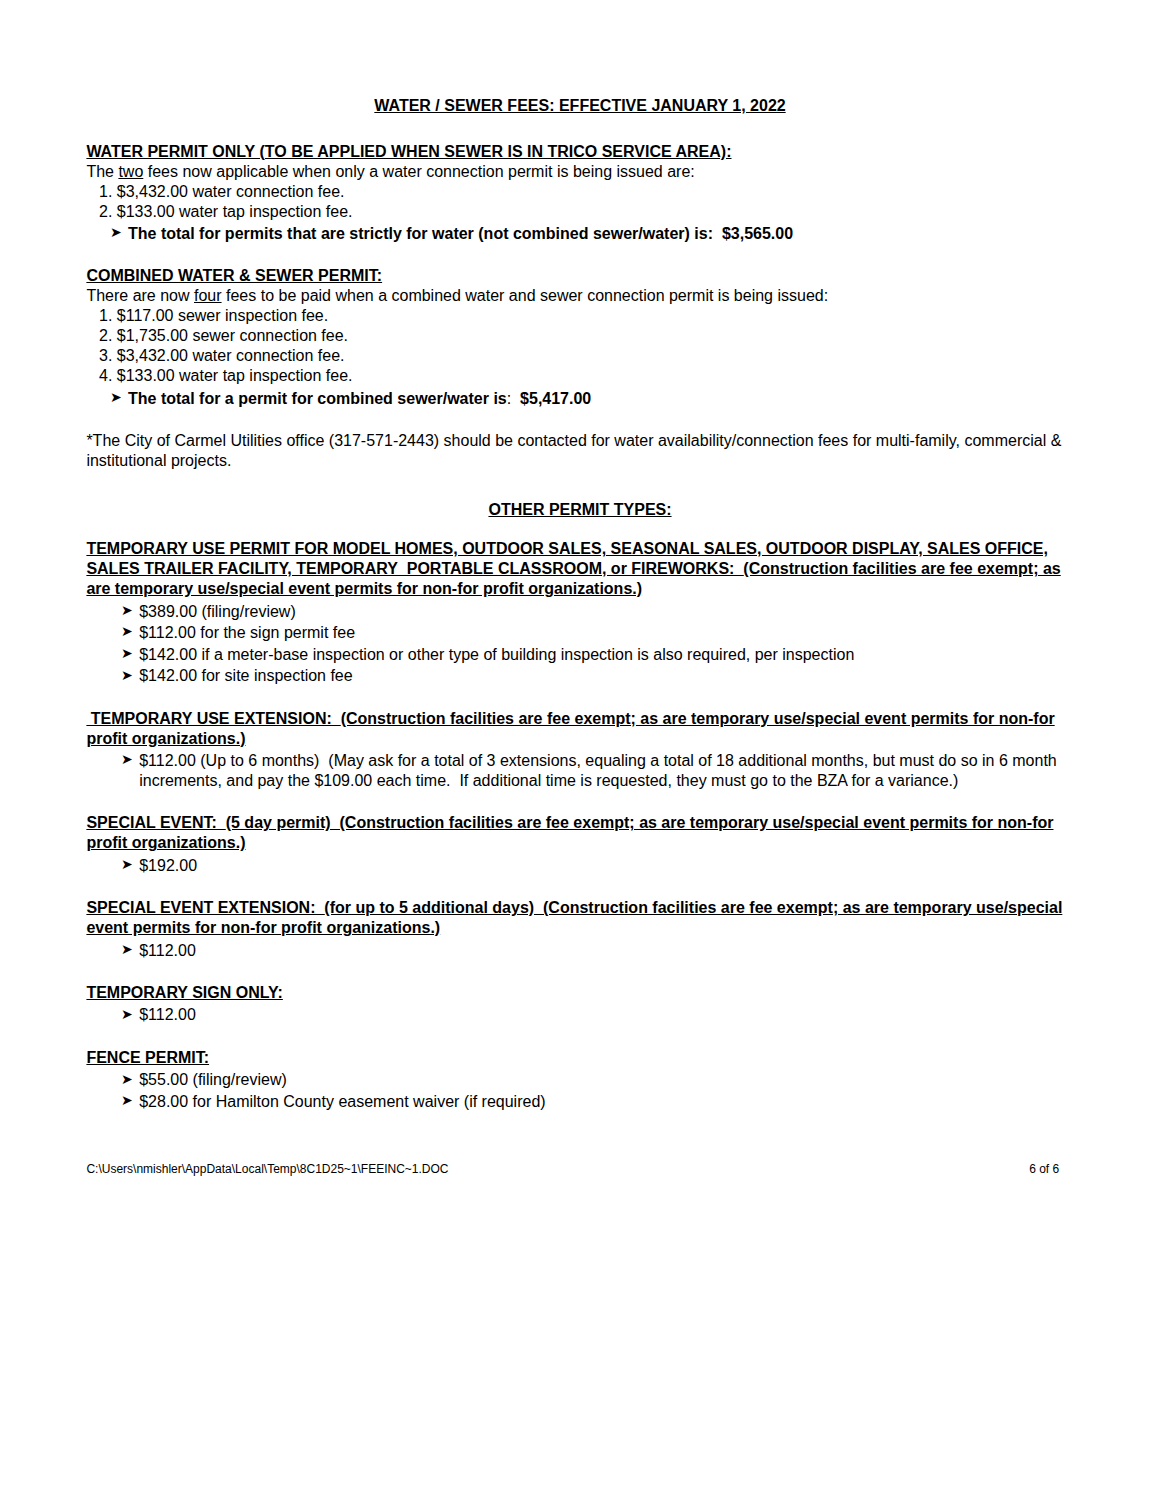WATER / SEWER FEES: EFFECTIVE JANUARY 1, 2022
WATER PERMIT ONLY (TO BE APPLIED WHEN SEWER IS IN TRICO SERVICE AREA):
The two fees now applicable when only a water connection permit is being issued are:
$3,432.00 water connection fee.
$133.00 water tap inspection fee.
The total for permits that are strictly for water (not combined sewer/water) is: $3,565.00
COMBINED WATER & SEWER PERMIT:
There are now four fees to be paid when a combined water and sewer connection permit is being issued:
$117.00 sewer inspection fee.
$1,735.00 sewer connection fee.
$3,432.00 water connection fee.
$133.00 water tap inspection fee.
The total for a permit for combined sewer/water is: $5,417.00
*The City of Carmel Utilities office (317-571-2443) should be contacted for water availability/connection fees for multi-family, commercial & institutional projects.
OTHER PERMIT TYPES:
TEMPORARY USE PERMIT FOR MODEL HOMES, OUTDOOR SALES, SEASONAL SALES, OUTDOOR DISPLAY, SALES OFFICE, SALES TRAILER FACILITY, TEMPORARY PORTABLE CLASSROOM, or FIREWORKS: (Construction facilities are fee exempt; as are temporary use/special event permits for non-for profit organizations.)
$389.00 (filing/review)
$112.00 for the sign permit fee
$142.00 if a meter-base inspection or other type of building inspection is also required, per inspection
$142.00 for site inspection fee
TEMPORARY USE EXTENSION: (Construction facilities are fee exempt; as are temporary use/special event permits for non-for profit organizations.)
$112.00 (Up to 6 months) (May ask for a total of 3 extensions, equaling a total of 18 additional months, but must do so in 6 month increments, and pay the $109.00 each time. If additional time is requested, they must go to the BZA for a variance.)
SPECIAL EVENT: (5 day permit) (Construction facilities are fee exempt; as are temporary use/special event permits for non-for profit organizations.)
$192.00
SPECIAL EVENT EXTENSION: (for up to 5 additional days) (Construction facilities are fee exempt; as are temporary use/special event permits for non-for profit organizations.)
$112.00
TEMPORARY SIGN ONLY:
$112.00
FENCE PERMIT:
$55.00 (filing/review)
$28.00 for Hamilton County easement waiver (if required)
C:\Users\nmishler\AppData\Local\Temp\8C1D25~1\FEEINC~1.DOC 6 of 6